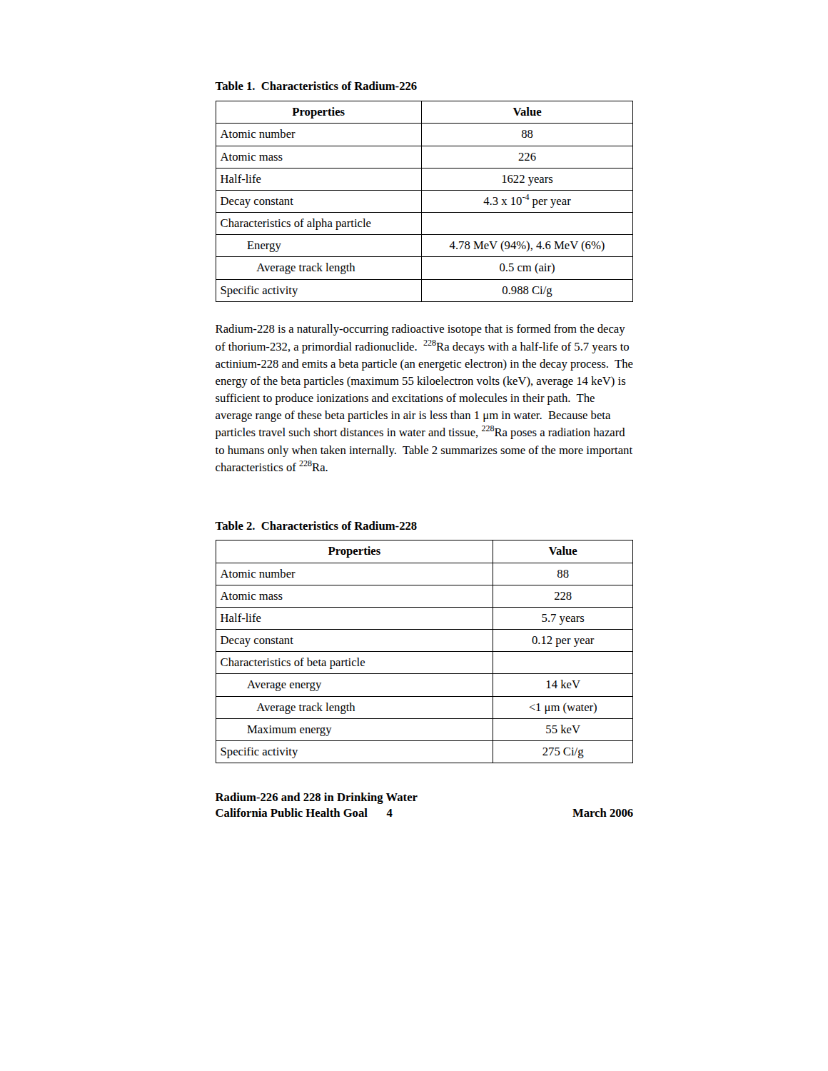Table 1. Characteristics of Radium-226
| Properties | Value |
| --- | --- |
| Atomic number | 88 |
| Atomic mass | 226 |
| Half-life | 1622 years |
| Decay constant | 4.3 x 10 -4 per year |
| Characteristics of alpha particle | |
| Energy | 4.78 MeV (94%), 4.6 MeV (6%) |
| Average track length | 0.5 cm (air) |
| Specific activity | 0.988 Ci/g |
Radium-228 is a naturally-occurring radioactive isotope that is formed from the decay of thorium-232, a primordial radionuclide. 228Ra decays with a half-life of 5.7 years to actinium-228 and emits a beta particle (an energetic electron) in the decay process. The energy of the beta particles (maximum 55 kiloelectron volts (keV), average 14 keV) is sufficient to produce ionizations and excitations of molecules in their path. The average range of these beta particles in air is less than 1 μm in water. Because beta particles travel such short distances in water and tissue, 228Ra poses a radiation hazard to humans only when taken internally. Table 2 summarizes some of the more important characteristics of 228Ra.
Table 2. Characteristics of Radium-228
| Properties | Value |
| --- | --- |
| Atomic number | 88 |
| Atomic mass | 228 |
| Half-life | 5.7 years |
| Decay constant | 0.12 per year |
| Characteristics of beta particle | |
| Average energy | 14 keV |
| Average track length | <1 μm (water) |
| Maximum energy | 55 keV |
| Specific activity | 275 Ci/g |
Radium-226 and 228 in Drinking Water
California Public Health Goal 4 March 2006